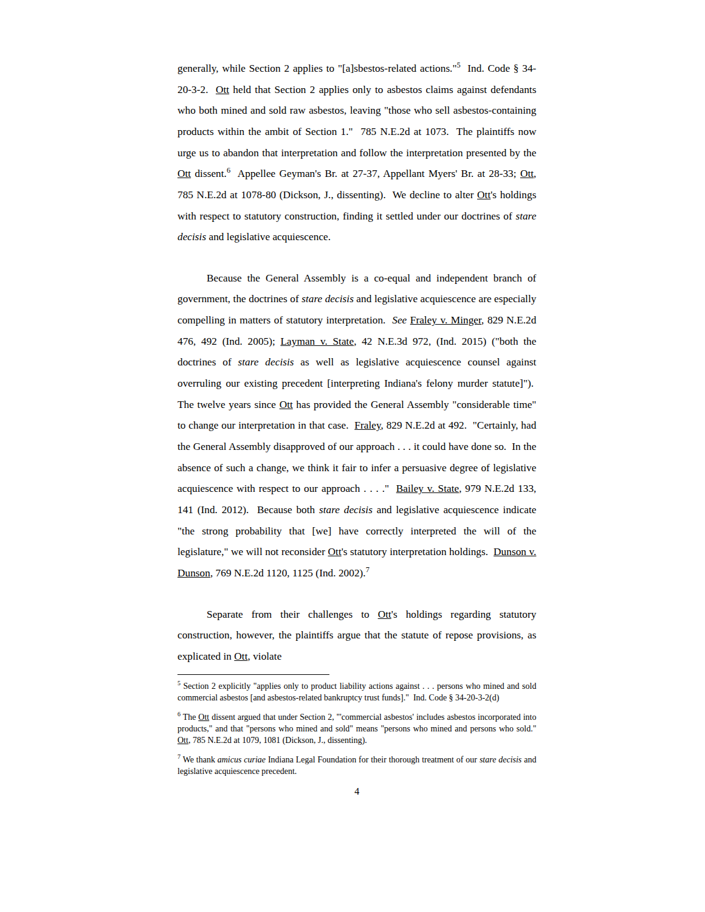generally, while Section 2 applies to "[a]sbestos-related actions."5 Ind. Code § 34-20-3-2. Ott held that Section 2 applies only to asbestos claims against defendants who both mined and sold raw asbestos, leaving "those who sell asbestos-containing products within the ambit of Section 1." 785 N.E.2d at 1073. The plaintiffs now urge us to abandon that interpretation and follow the interpretation presented by the Ott dissent.6 Appellee Geyman's Br. at 27-37, Appellant Myers' Br. at 28-33; Ott, 785 N.E.2d at 1078-80 (Dickson, J., dissenting). We decline to alter Ott's holdings with respect to statutory construction, finding it settled under our doctrines of stare decisis and legislative acquiescence.
Because the General Assembly is a co-equal and independent branch of government, the doctrines of stare decisis and legislative acquiescence are especially compelling in matters of statutory interpretation. See Fraley v. Minger, 829 N.E.2d 476, 492 (Ind. 2005); Layman v. State, 42 N.E.3d 972, (Ind. 2015) ("both the doctrines of stare decisis as well as legislative acquiescence counsel against overruling our existing precedent [interpreting Indiana's felony murder statute]"). The twelve years since Ott has provided the General Assembly "considerable time" to change our interpretation in that case. Fraley, 829 N.E.2d at 492. "Certainly, had the General Assembly disapproved of our approach . . . it could have done so. In the absence of such a change, we think it fair to infer a persuasive degree of legislative acquiescence with respect to our approach . . . ." Bailey v. State, 979 N.E.2d 133, 141 (Ind. 2012). Because both stare decisis and legislative acquiescence indicate "the strong probability that [we] have correctly interpreted the will of the legislature," we will not reconsider Ott's statutory interpretation holdings. Dunson v. Dunson, 769 N.E.2d 1120, 1125 (Ind. 2002).7
Separate from their challenges to Ott's holdings regarding statutory construction, however, the plaintiffs argue that the statute of repose provisions, as explicated in Ott, violate
5 Section 2 explicitly "applies only to product liability actions against . . . persons who mined and sold commercial asbestos [and asbestos-related bankruptcy trust funds]." Ind. Code § 34-20-3-2(d)
6 The Ott dissent argued that under Section 2, "'commercial asbestos' includes asbestos incorporated into products," and that "persons who mined and sold" means "persons who mined and persons who sold." Ott, 785 N.E.2d at 1079, 1081 (Dickson, J., dissenting).
7 We thank amicus curiae Indiana Legal Foundation for their thorough treatment of our stare decisis and legislative acquiescence precedent.
4